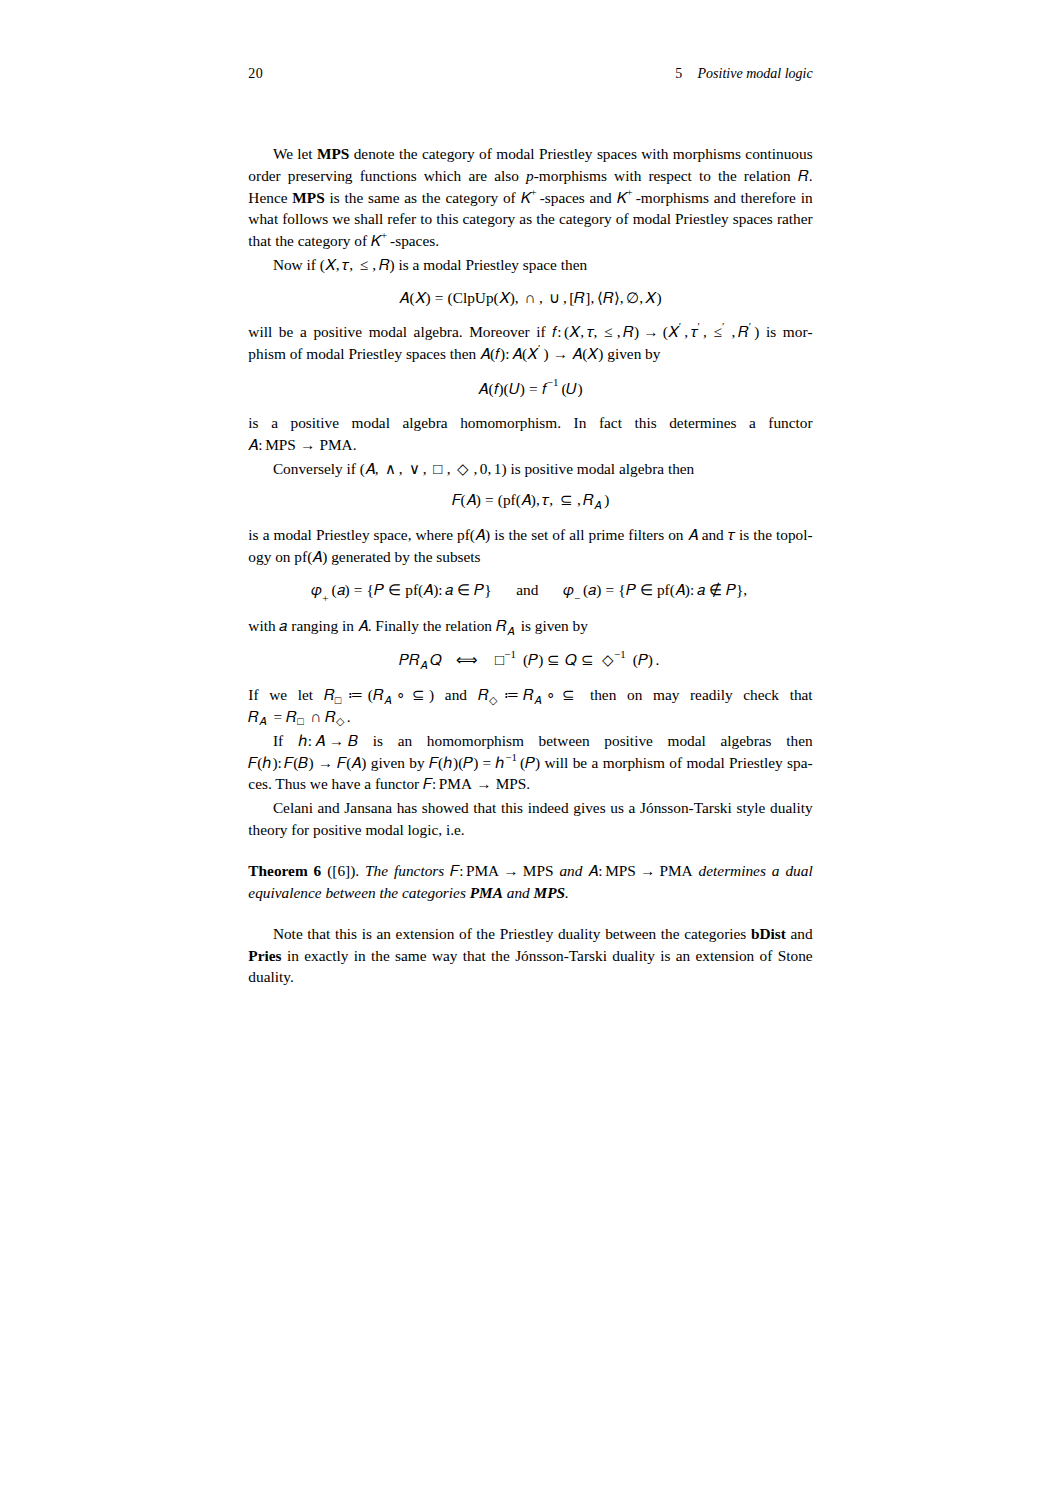20 5 Positive modal logic
We let MPS denote the category of modal Priestley spaces with morphisms continuous order preserving functions which are also p-morphisms with respect to the relation R. Hence MPS is the same as the category of K+-spaces and K+-morphisms and therefore in what follows we shall refer to this category as the category of modal Priestley spaces rather that the category of K+-spaces.
Now if (X,τ,≤,R) is a modal Priestley space then
A(X) = (ClpUp(X),∩,∪,[R],⟨R⟩,∅,X)
will be a positive modal algebra. Moreover if f:(X,τ,≤,R)→(X′,τ′,≤′,R′) is morphism of modal Priestley spaces then A(f):A(X′)→A(X) given by
A(f)(U) = f−1(U)
is a positive modal algebra homomorphism. In fact this determines a functor A:MPS→PMA.
Conversely if (A,∧,∨,□,◇,0,1) is positive modal algebra then
F(A) = (pf(A),τ,⊆,RA)
is a modal Priestley space, where pf(A) is the set of all prime filters on A and τ is the topology on pf(A) generated by the subsets
φ+(a) = {P∈pf(A):a∈P} and φ−(a) = {P∈pf(A):a∉P},
with a ranging in A. Finally the relation RA is given by
PRAQ ⟺ □−1(P)⊆Q⊆◇−1(P).
If we let R□≔(RA∘⊆) and R◇≔RA∘⊆ then on may readily check that RA=R□∩R◇.
If h:A→B is an homomorphism between positive modal algebras then F(h):F(B)→F(A) given by F(h)(P)=h−1(P) will be a morphism of modal Priestley spaces. Thus we have a functor F:PMA→MPS.
Celani and Jansana has showed that this indeed gives us a Jónsson-Tarski style duality theory for positive modal logic, i.e.
Theorem 6 ([6]). The functors F:PMA→MPS and A:MPS→PMA determines a dual equivalence between the categories PMA and MPS.
Note that this is an extension of the Priestley duality between the categories bDist and Pries in exactly in the same way that the Jónsson-Tarski duality is an extension of Stone duality.